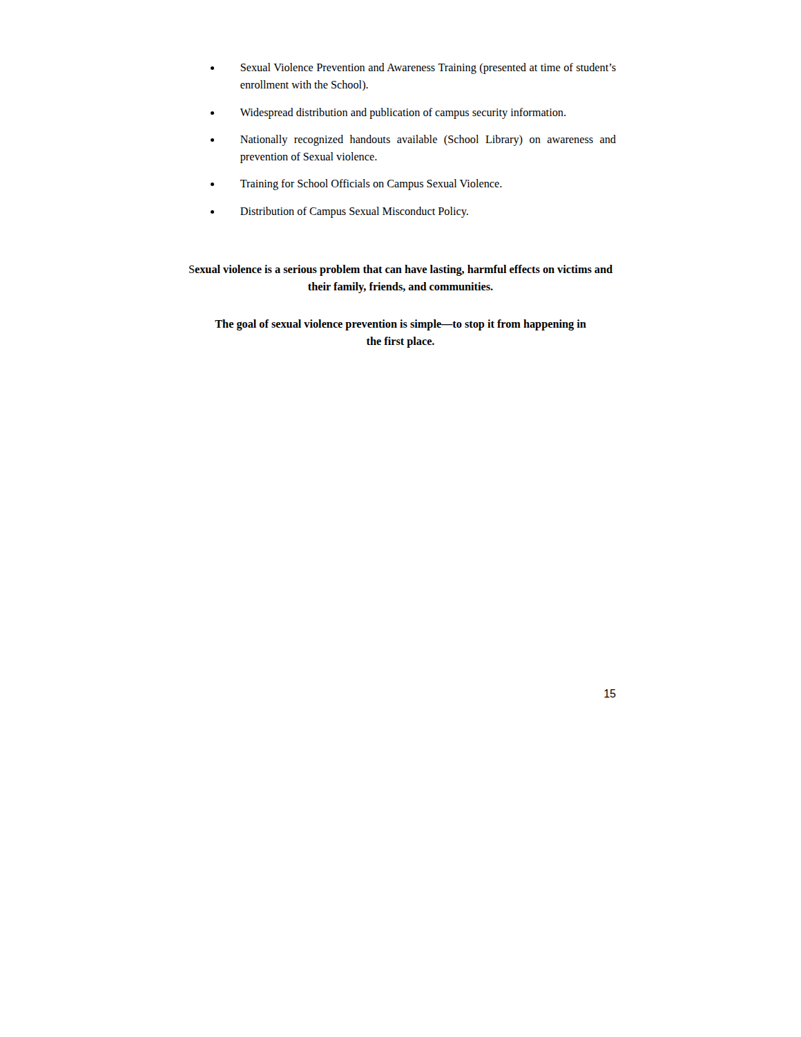Sexual Violence Prevention and Awareness Training (presented at time of student’s enrollment with the School).
Widespread distribution and publication of campus security information.
Nationally recognized handouts available (School Library) on awareness and prevention of Sexual violence.
Training for School Officials on Campus Sexual Violence.
Distribution of Campus Sexual Misconduct Policy.
Sexual violence is a serious problem that can have lasting, harmful effects on victims and their family, friends, and communities.
The goal of sexual violence prevention is simple—to stop it from happening in the first place.
15